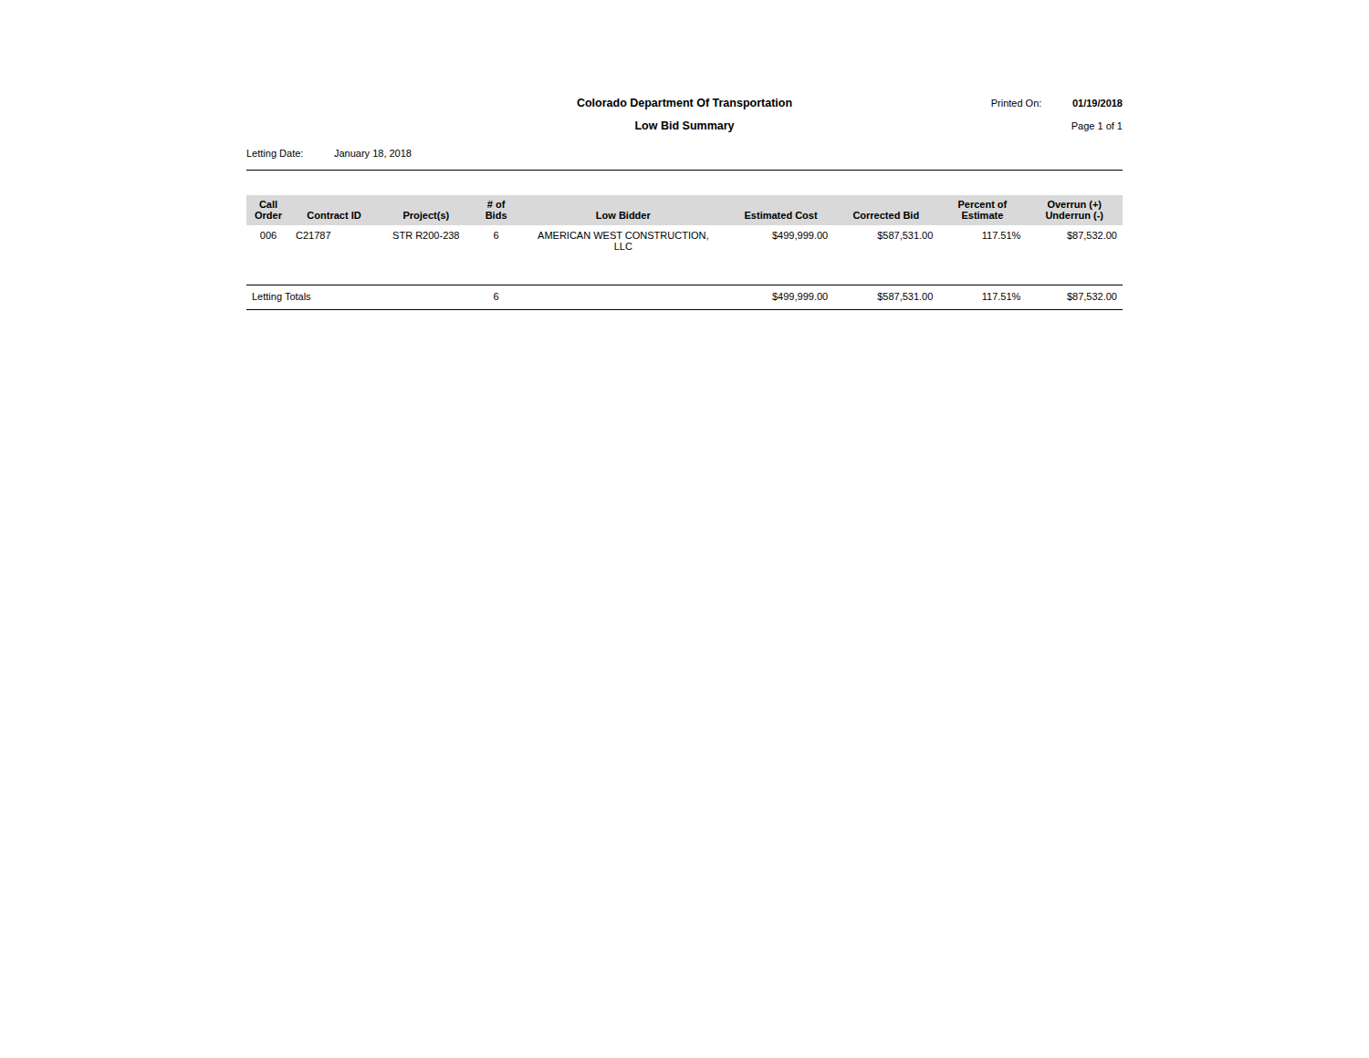Colorado Department Of Transportation
Printed On: 01/19/2018
Low Bid Summary
Page 1 of 1
Letting Date: January 18, 2018
| Call Order | Contract ID | Project(s) | # of Bids | Low Bidder | Estimated Cost | Corrected Bid | Percent of Estimate | Overrun (+) Underrun (-) |
| --- | --- | --- | --- | --- | --- | --- | --- | --- |
| 006 | C21787 | STR R200-238 | 6 | AMERICAN WEST CONSTRUCTION, LLC | $499,999.00 | $587,531.00 | 117.51% | $87,532.00 |
| Letting Totals | | 6 | | $499,999.00 | $587,531.00 | 117.51% | $87,532.00 |